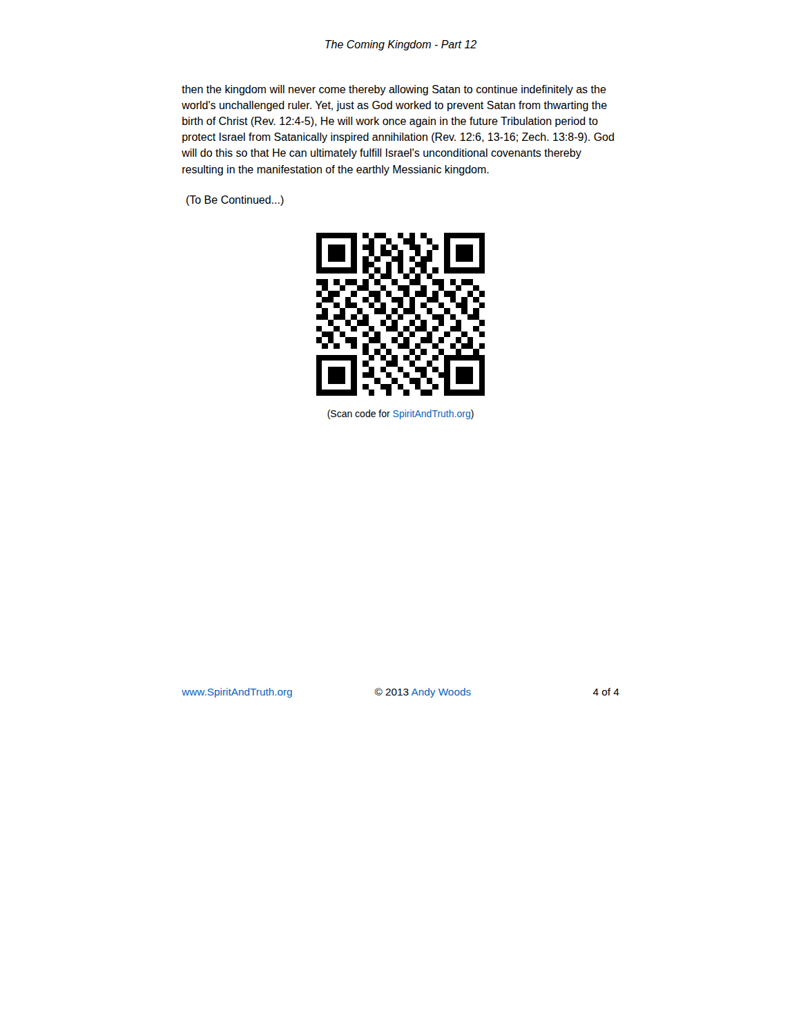The Coming Kingdom - Part 12
then the kingdom will never come thereby allowing Satan to continue indefinitely as the world's unchallenged ruler. Yet, just as God worked to prevent Satan from thwarting the birth of Christ (Rev. 12:4-5), He will work once again in the future Tribulation period to protect Israel from Satanically inspired annihilation (Rev. 12:6, 13-16; Zech. 13:8-9). God will do this so that He can ultimately fulfill Israel's unconditional covenants thereby resulting in the manifestation of the earthly Messianic kingdom.
(To Be Continued...)
(Scan code for SpiritAndTruth.org)
www.SpiritAndTruth.org
© 2013 Andy Woods
4 of 4